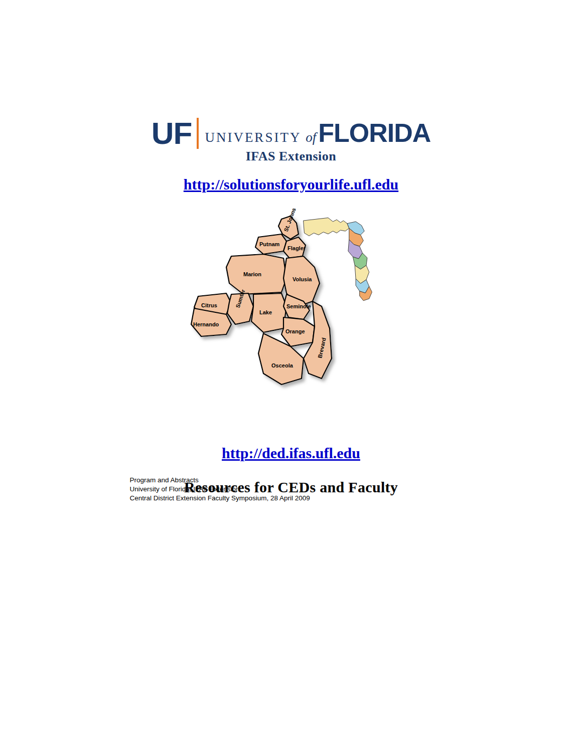UF UNIVERSITY of FLORIDA
IFAS Extension
http://solutionsforyourlife.ufl.edu
St. Johns Putnam Flagler Marion Volusia Citrus Sumter Lake Seminole Hernando Orange Osceola Brevard
http://ded.ifas.ufl.edu
Resources for CEDs and Faculty
Program and Abstracts
University of Florida, IFAS Extension
Central District Extension Faculty Symposium, 28 April 2009